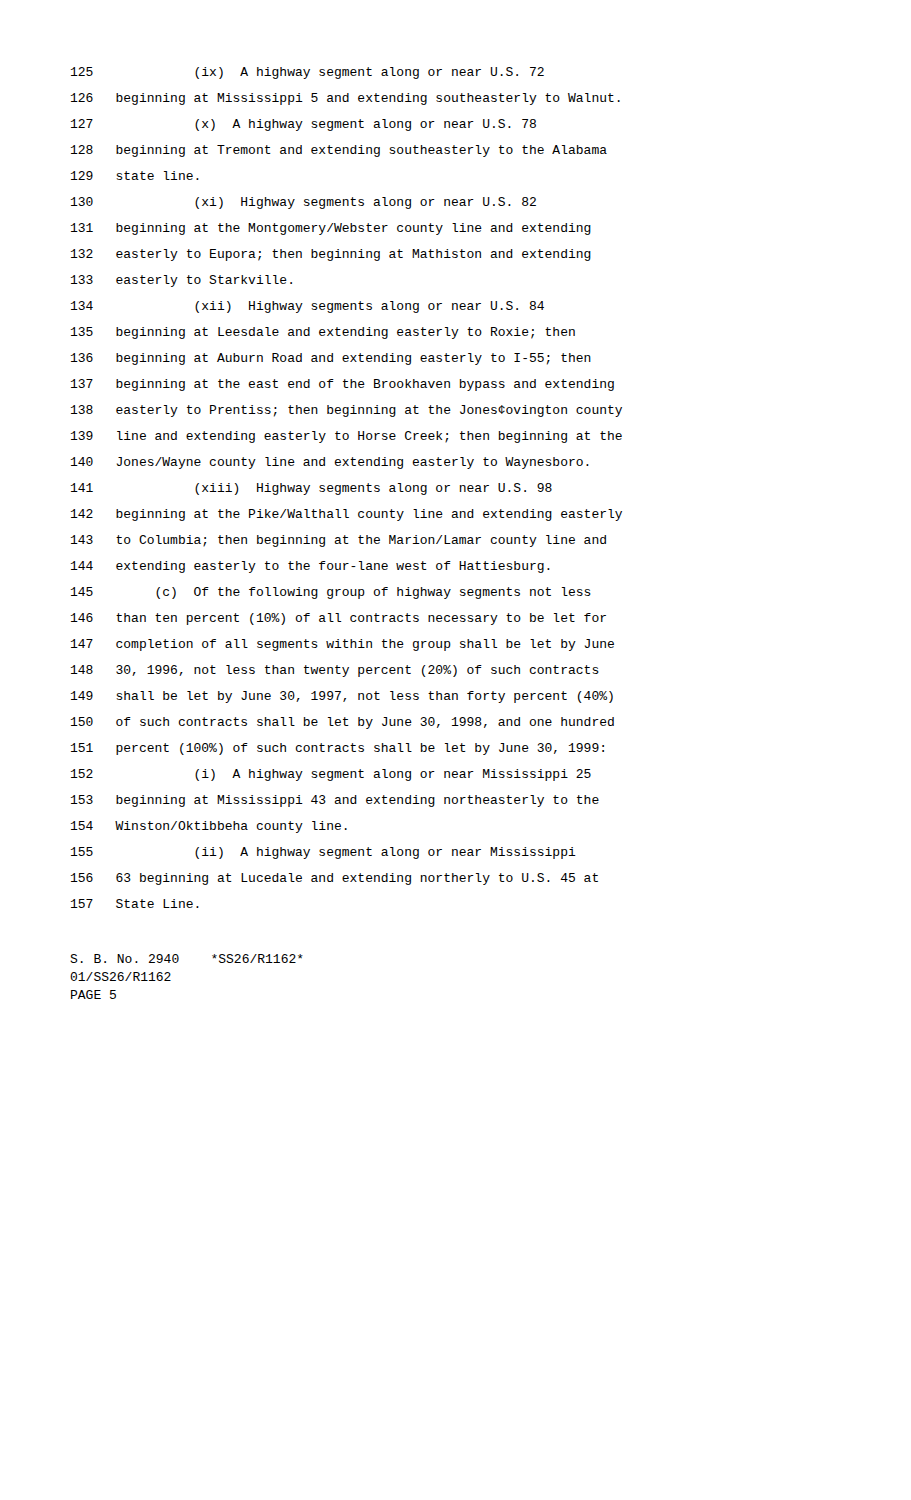125 (ix) A highway segment along or near U.S. 72
126 beginning at Mississippi 5 and extending southeasterly to Walnut.
127 (x) A highway segment along or near U.S. 78
128 beginning at Tremont and extending southeasterly to the Alabama
129 state line.
130 (xi) Highway segments along or near U.S. 82
131 beginning at the Montgomery/Webster county line and extending
132 easterly to Eupora; then beginning at Mathiston and extending
133 easterly to Starkville.
134 (xii) Highway segments along or near U.S. 84
135 beginning at Leesdale and extending easterly to Roxie; then
136 beginning at Auburn Road and extending easterly to I-55; then
137 beginning at the east end of the Brookhaven bypass and extending
138 easterly to Prentiss; then beginning at the Jones¢ovington county
139 line and extending easterly to Horse Creek; then beginning at the
140 Jones/Wayne county line and extending easterly to Waynesboro.
141 (xiii) Highway segments along or near U.S. 98
142 beginning at the Pike/Walthall county line and extending easterly
143 to Columbia; then beginning at the Marion/Lamar county line and
144 extending easterly to the four-lane west of Hattiesburg.
145 (c) Of the following group of highway segments not less
146 than ten percent (10%) of all contracts necessary to be let for
147 completion of all segments within the group shall be let by June
14830, 1996, not less than twenty percent (20%) of such contracts
149 shall be let by June 30, 1997, not less than forty percent (40%)
150 of such contracts shall be let by June 30, 1998, and one hundred
151 percent (100%) of such contracts shall be let by June 30, 1999:
152 (i) A highway segment along or near Mississippi 25
153 beginning at Mississippi 43 and extending northeasterly to the
154 Winston/Oktibbeha county line.
155 (ii) A highway segment along or near Mississippi
15663 beginning at Lucedale and extending northerly to U.S. 45 at
157 State Line.
S. B. No. 2940 *SS26/R1162*
01/SS26/R1162
PAGE 5